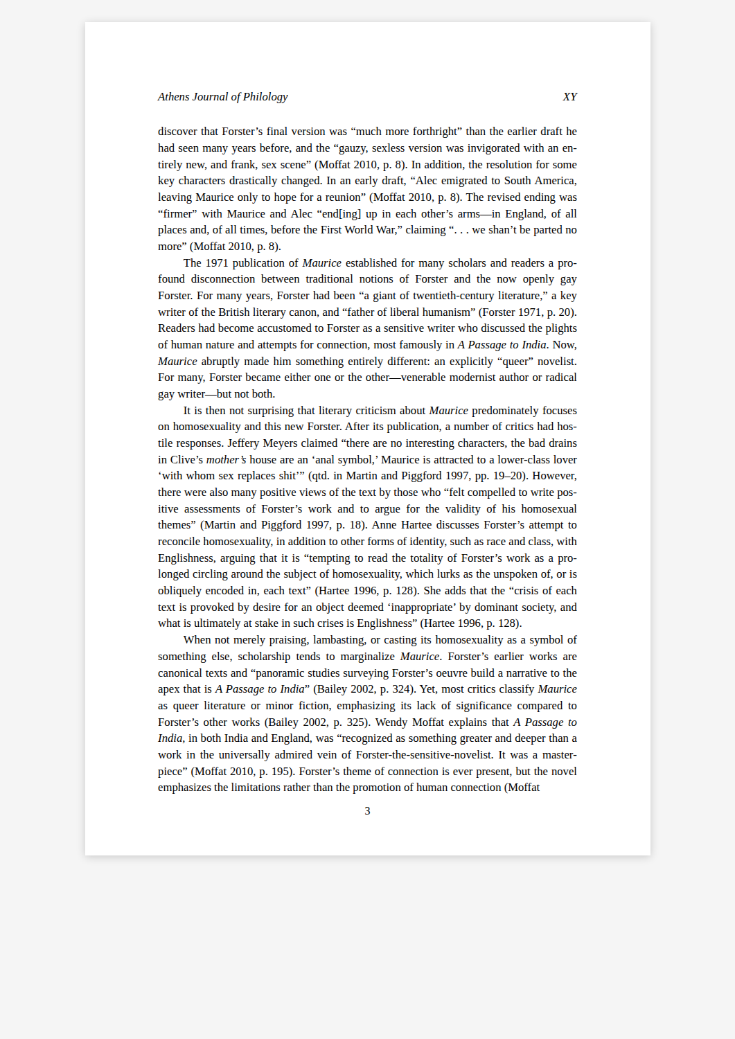Athens Journal of Philology XY
discover that Forster’s final version was “much more forthright” than the earlier draft he had seen many years before, and the “gauzy, sexless version was invigorated with an entirely new, and frank, sex scene” (Moffat 2010, p. 8). In addition, the resolution for some key characters drastically changed. In an early draft, “Alec emigrated to South America, leaving Maurice only to hope for a reunion” (Moffat 2010, p. 8). The revised ending was “firmer” with Maurice and Alec “end[ing] up in each other’s arms—in England, of all places and, of all times, before the First World War,” claiming “. . . we shan’t be parted no more” (Moffat 2010, p. 8).
The 1971 publication of Maurice established for many scholars and readers a profound disconnection between traditional notions of Forster and the now openly gay Forster. For many years, Forster had been “a giant of twentieth-century literature,” a key writer of the British literary canon, and “father of liberal humanism” (Forster 1971, p. 20). Readers had become accustomed to Forster as a sensitive writer who discussed the plights of human nature and attempts for connection, most famously in A Passage to India. Now, Maurice abruptly made him something entirely different: an explicitly “queer” novelist. For many, Forster became either one or the other—venerable modernist author or radical gay writer—but not both.
It is then not surprising that literary criticism about Maurice predominately focuses on homosexuality and this new Forster. After its publication, a number of critics had hostile responses. Jeffery Meyers claimed “there are no interesting characters, the bad drains in Clive’s mother’s house are an ‘anal symbol,’ Maurice is attracted to a lower-class lover ‘with whom sex replaces shit’” (qtd. in Martin and Piggford 1997, pp. 19–20). However, there were also many positive views of the text by those who “felt compelled to write positive assessments of Forster’s work and to argue for the validity of his homosexual themes” (Martin and Piggford 1997, p. 18). Anne Hartee discusses Forster’s attempt to reconcile homosexuality, in addition to other forms of identity, such as race and class, with Englishness, arguing that it is “tempting to read the totality of Forster’s work as a prolonged circling around the subject of homosexuality, which lurks as the unspoken of, or is obliquely encoded in, each text” (Hartee 1996, p. 128). She adds that the “crisis of each text is provoked by desire for an object deemed ‘inappropriate’ by dominant society, and what is ultimately at stake in such crises is Englishness” (Hartee 1996, p. 128).
When not merely praising, lambasting, or casting its homosexuality as a symbol of something else, scholarship tends to marginalize Maurice. Forster’s earlier works are canonical texts and “panoramic studies surveying Forster’s oeuvre build a narrative to the apex that is A Passage to India” (Bailey 2002, p. 324). Yet, most critics classify Maurice as queer literature or minor fiction, emphasizing its lack of significance compared to Forster’s other works (Bailey 2002, p. 325). Wendy Moffat explains that A Passage to India, in both India and England, was “recognized as something greater and deeper than a work in the universally admired vein of Forster-the-sensitive-novelist. It was a masterpiece” (Moffat 2010, p. 195). Forster’s theme of connection is ever present, but the novel emphasizes the limitations rather than the promotion of human connection (Moffat
3